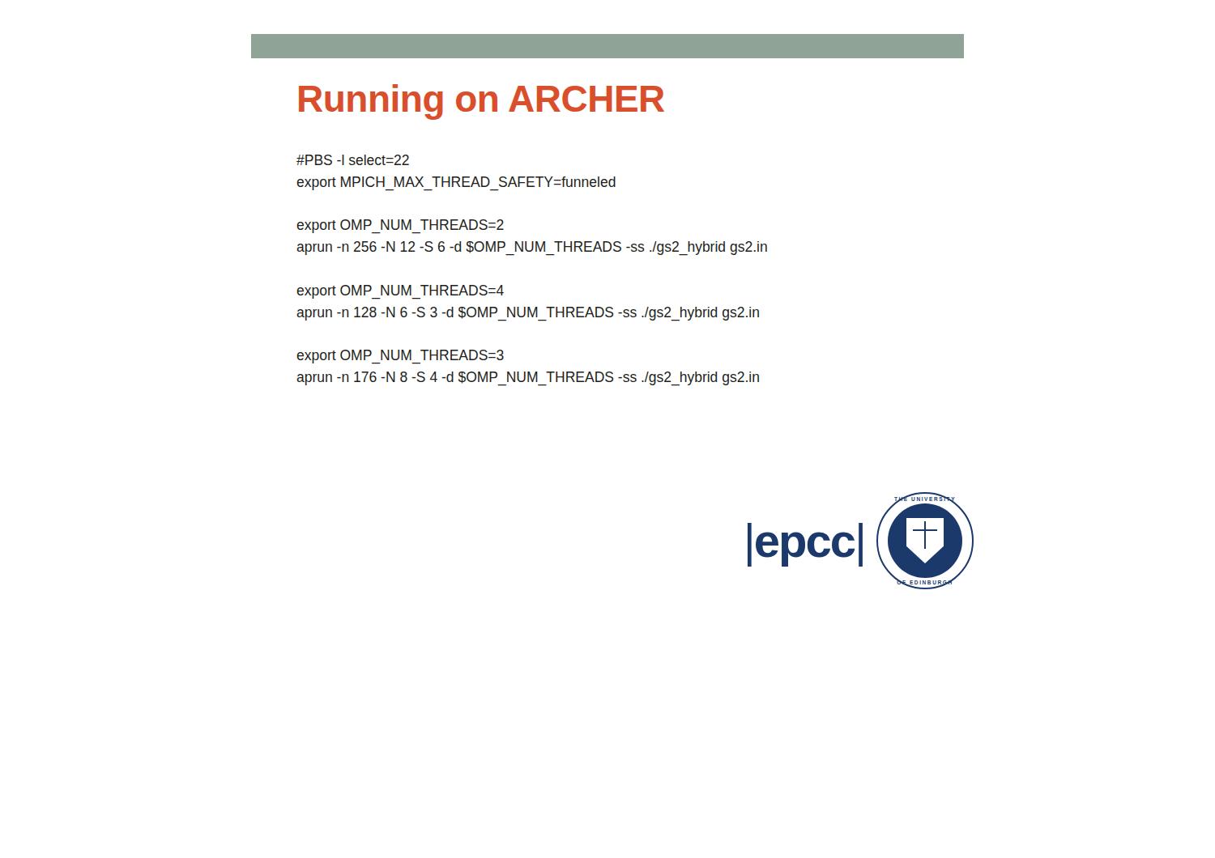Running on ARCHER
#PBS -l select=22
export MPICH_MAX_THREAD_SAFETY=funneled
export OMP_NUM_THREADS=2
aprun -n 256 -N 12 -S 6 -d $OMP_NUM_THREADS -ss ./gs2_hybrid gs2.in
export OMP_NUM_THREADS=4
aprun -n 128 -N 6 -S 3 -d $OMP_NUM_THREADS -ss ./gs2_hybrid gs2.in
export OMP_NUM_THREADS=3
aprun -n 176 -N 8 -S 4 -d $OMP_NUM_THREADS -ss ./gs2_hybrid gs2.in
|epcc|
THE UNIVERSITY
OF EDINBURGH